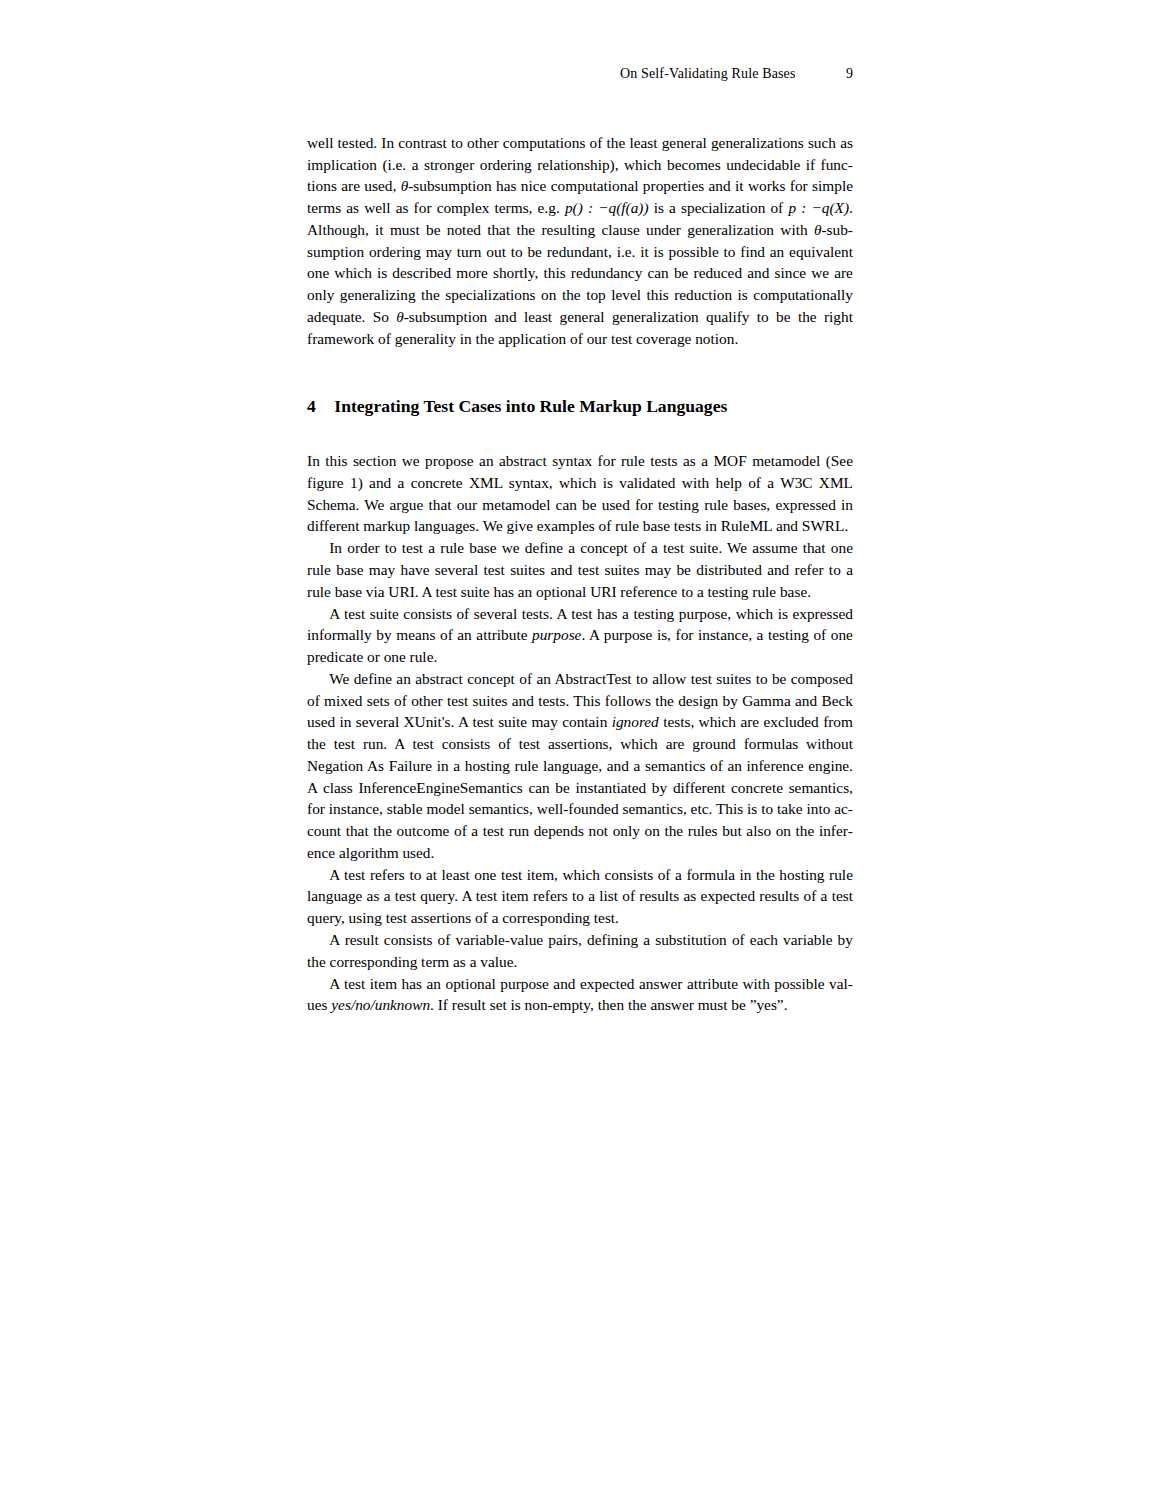On Self-Validating Rule Bases 9
well tested. In contrast to other computations of the least general generalizations such as implication (i.e. a stronger ordering relationship), which becomes undecidable if functions are used, θ-subsumption has nice computational properties and it works for simple terms as well as for complex terms, e.g. p() : −q(f(a)) is a specialization of p : −q(X). Although, it must be noted that the resulting clause under generalization with θ-subsumption ordering may turn out to be redundant, i.e. it is possible to find an equivalent one which is described more shortly, this redundancy can be reduced and since we are only generalizing the specializations on the top level this reduction is computationally adequate. So θ-subsumption and least general generalization qualify to be the right framework of generality in the application of our test coverage notion.
4 Integrating Test Cases into Rule Markup Languages
In this section we propose an abstract syntax for rule tests as a MOF metamodel (See figure 1) and a concrete XML syntax, which is validated with help of a W3C XML Schema. We argue that our metamodel can be used for testing rule bases, expressed in different markup languages. We give examples of rule base tests in RuleML and SWRL.
In order to test a rule base we define a concept of a test suite. We assume that one rule base may have several test suites and test suites may be distributed and refer to a rule base via URI. A test suite has an optional URI reference to a testing rule base.
A test suite consists of several tests. A test has a testing purpose, which is expressed informally by means of an attribute purpose. A purpose is, for instance, a testing of one predicate or one rule.
We define an abstract concept of an AbstractTest to allow test suites to be composed of mixed sets of other test suites and tests. This follows the design by Gamma and Beck used in several XUnit's. A test suite may contain ignored tests, which are excluded from the test run. A test consists of test assertions, which are ground formulas without Negation As Failure in a hosting rule language, and a semantics of an inference engine. A class InferenceEngineSemantics can be instantiated by different concrete semantics, for instance, stable model semantics, well-founded semantics, etc. This is to take into account that the outcome of a test run depends not only on the rules but also on the inference algorithm used.
A test refers to at least one test item, which consists of a formula in the hosting rule language as a test query. A test item refers to a list of results as expected results of a test query, using test assertions of a corresponding test.
A result consists of variable-value pairs, defining a substitution of each variable by the corresponding term as a value.
A test item has an optional purpose and expected answer attribute with possible values yes/no/unknown. If result set is non-empty, then the answer must be ”yes”.